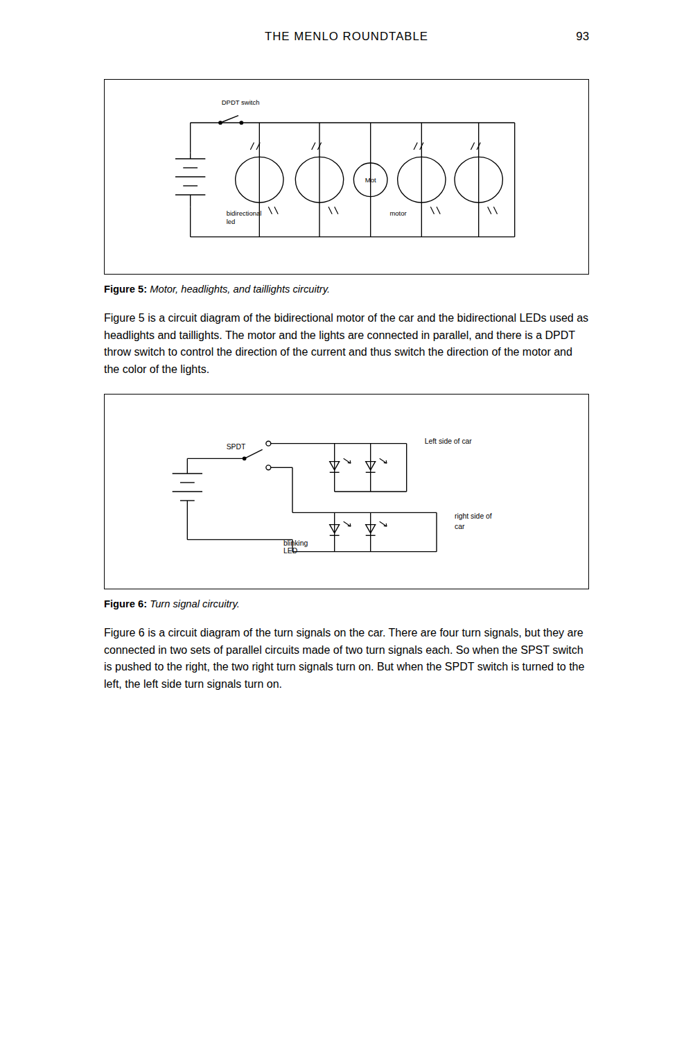The Menlo Roundtable 93
Hand-drawn circuit diagram of motor, headlights and taillights A battery on the left connects through a DPDT switch to four bidirectional LEDs and a motor wired in parallel. Mot DPDT switch bidirectional led motor
Figure 5: Motor, headlights, and taillights circuitry.
Figure 5 is a circuit diagram of the bidirectional motor of the car and the bidirectional LEDs used as headlights and taillights. The motor and the lights are connected in parallel, and there is a DPDT throw switch to control the direction of the current and thus switch the direction of the motor and the color of the lights.
Hand-drawn circuit diagram of turn signal circuitry A battery connects through an SPDT switch to two parallel pairs of blinking LEDs, one pair for the left side of the car and one for the right side. SPDT Left side of car right side of car blinking LED
Figure 6: Turn signal circuitry.
Figure 6 is a circuit diagram of the turn signals on the car. There are four turn signals, but they are connected in two sets of parallel circuits made of two turn signals each. So when the SPST switch is pushed to the right, the two right turn signals turn on. But when the SPDT switch is turned to the left, the left side turn signals turn on.